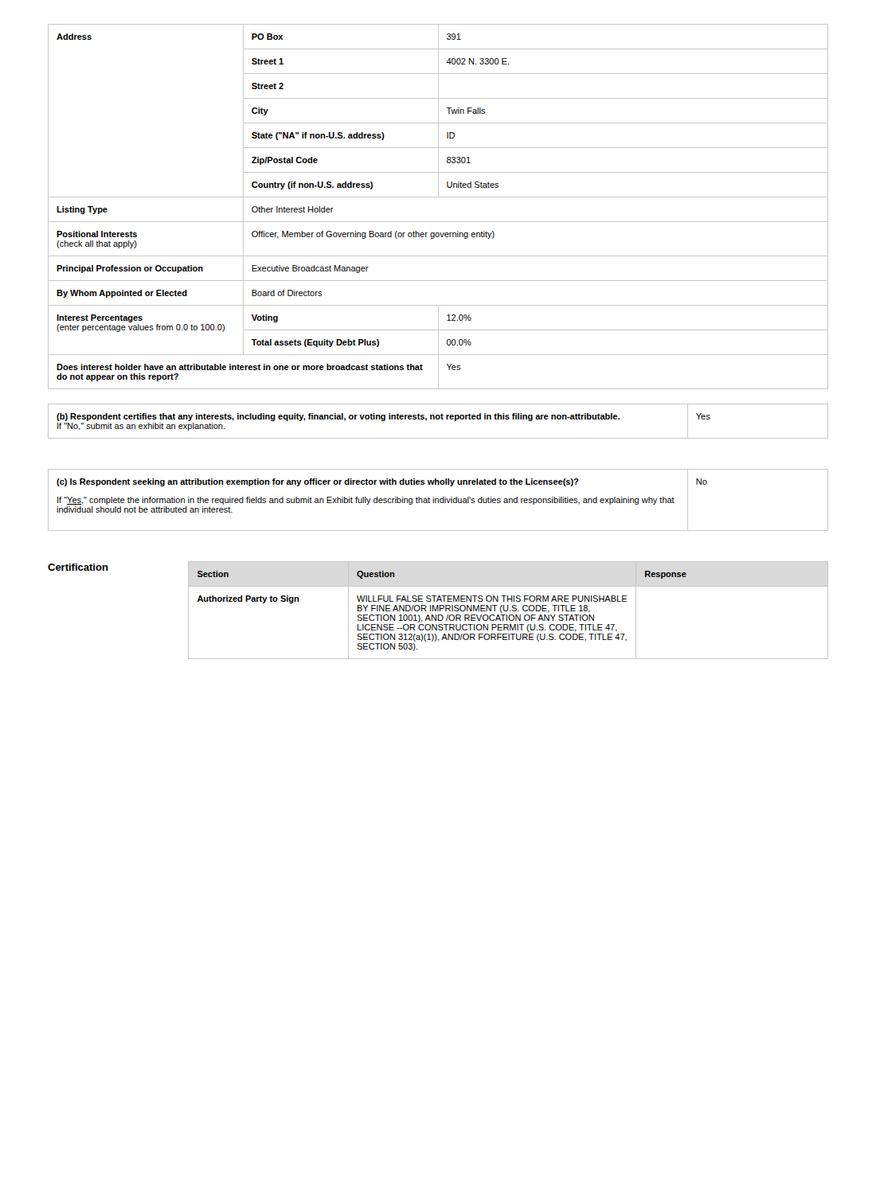| Address | PO Box | 391 |
| Street 1 | 4002 N. 3300 E. |
| Street 2 | |
| City | Twin Falls |
| State ("NA" if non-U.S. address) | ID |
| Zip/Postal Code | 83301 |
| Country (if non-U.S. address) | United States |
| Listing Type | Other Interest Holder |
| Positional Interests (check all that apply) | Officer, Member of Governing Board (or other governing entity) |
| Principal Profession or Occupation | Executive Broadcast Manager |
| By Whom Appointed or Elected | Board of Directors |
| Interest Percentages (enter percentage values from 0.0 to 100.0) | Voting | 12.0% |
| Total assets (Equity Debt Plus) | 00.0% |
| Does interest holder have an attributable interest in one or more broadcast stations that do not appear on this report? | Yes |
| (b) Respondent certifies that any interests, including equity, financial, or voting interests, not reported in this filing are non-attributable. If "No," submit as an exhibit an explanation. | Yes |
| (c) Is Respondent seeking an attribution exemption for any officer or director with duties wholly unrelated to the Licensee(s)? If " Yes ," complete the information in the required fields and submit an Exhibit fully describing that individual's duties and responsibilities, and explaining why that individual should not be attributed an interest. | No |
| Certification | / Section / Question / Response / / --- / --- / --- / / Authorized Party to Sign / WILLFUL FALSE STATEMENTS ON THIS FORM ARE PUNISHABLE BY FINE AND/OR IMPRISONMENT (U.S. CODE, TITLE 18, SECTION 1001), AND /OR REVOCATION OF ANY STATION LICENSE --OR CONSTRUCTION PERMIT (U.S. CODE, TITLE 47, SECTION 312(a)(1)), AND/OR FORFEITURE (U.S. CODE, TITLE 47, SECTION 503). / / |